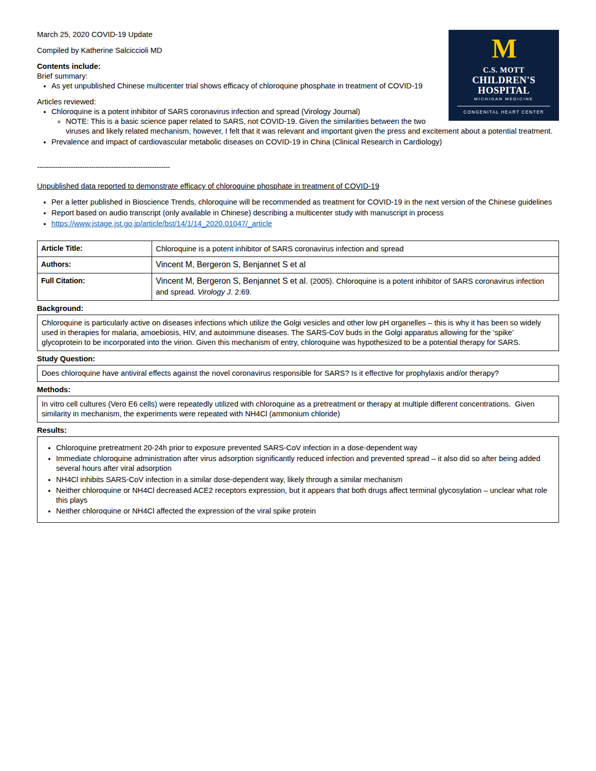M
C.S. MOTT
CHILDREN'S HOSPITAL
MICHIGAN MEDICINE
CONGENITAL HEART CENTER
March 25, 2020 COVID-19 Update
Compiled by Katherine Salciccioli MD
Contents include:
Brief summary:
As yet unpublished Chinese multicenter trial shows efficacy of chloroquine phosphate in treatment of COVID-19
Articles reviewed:
Chloroquine is a potent inhibitor of SARS coronavirus infection and spread (Virology Journal)
NOTE: This is a basic science paper related to SARS, not COVID-19. Given the similarities between the two viruses and likely related mechanism, however, I felt that it was relevant and important given the press and excitement about a potential treatment.
Prevalence and impact of cardiovascular metabolic diseases on COVID-19 in China (Clinical Research in Cardiology)
-----------------------------------------------------------
Unpublished data reported to demonstrate efficacy of chloroquine phosphate in treatment of COVID-19
Per a letter published in Bioscience Trends, chloroquine will be recommended as treatment for COVID-19 in the next version of the Chinese guidelines
Report based on audio transcript (only available in Chinese) describing a multicenter study with manuscript in process
https://www.jstage.jst.go.jp/article/bst/14/1/14_2020.01047/_article
| Article Title: | Chloroquine is a potent inhibitor of SARS coronavirus infection and spread |
| Authors: | Vincent M, Bergeron S, Benjannet S et al |
| Full Citation: | Vincent M, Bergeron S, Benjannet S et al. (2005). Chloroquine is a potent inhibitor of SARS coronavirus infection and spread. Virology J . 2:69. |
Background:
Chloroquine is particularly active on diseases infections which utilize the Golgi vesicles and other low pH organelles – this is why it has been so widely used in therapies for malaria, amoebiosis, HIV, and autoimmune diseases. The SARS-CoV buds in the Golgi apparatus allowing for the ‘spike’ glycoprotein to be incorporated into the virion. Given this mechanism of entry, chloroquine was hypothesized to be a potential therapy for SARS.
Study Question:
Does chloroquine have antiviral effects against the novel coronavirus responsible for SARS? Is it effective for prophylaxis and/or therapy?
Methods:
In vitro cell cultures (Vero E6 cells) were repeatedly utilized with chloroquine as a pretreatment or therapy at multiple different concentrations. Given similarity in mechanism, the experiments were repeated with NH4Cl (ammonium chloride)
Results:
Chloroquine pretreatment 20-24h prior to exposure prevented SARS-CoV infection in a dose-dependent way
Immediate chloroquine administration after virus adsorption significantly reduced infection and prevented spread – it also did so after being added several hours after viral adsorption
NH4Cl inhibits SARS-CoV infection in a similar dose-dependent way, likely through a similar mechanism
Neither chloroquine or NH4Cl decreased ACE2 receptors expression, but it appears that both drugs affect terminal glycosylation – unclear what role this plays
Neither chloroquine or NH4Cl affected the expression of the viral spike protein